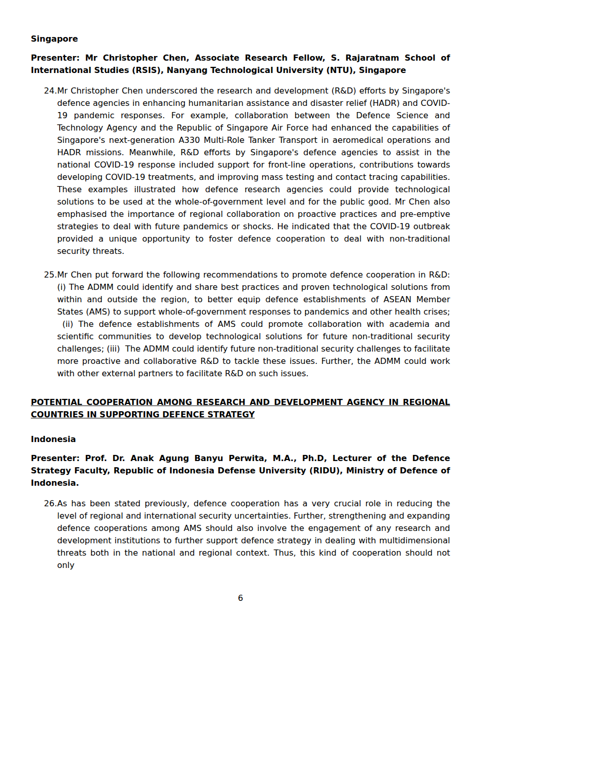Singapore
Presenter: Mr Christopher Chen, Associate Research Fellow, S. Rajaratnam School of International Studies (RSIS), Nanyang Technological University (NTU), Singapore
24. Mr Christopher Chen underscored the research and development (R&D) efforts by Singapore's defence agencies in enhancing humanitarian assistance and disaster relief (HADR) and COVID-19 pandemic responses. For example, collaboration between the Defence Science and Technology Agency and the Republic of Singapore Air Force had enhanced the capabilities of Singapore's next-generation A330 Multi-Role Tanker Transport in aeromedical operations and HADR missions. Meanwhile, R&D efforts by Singapore's defence agencies to assist in the national COVID-19 response included support for front-line operations, contributions towards developing COVID-19 treatments, and improving mass testing and contact tracing capabilities. These examples illustrated how defence research agencies could provide technological solutions to be used at the whole-of-government level and for the public good. Mr Chen also emphasised the importance of regional collaboration on proactive practices and pre-emptive strategies to deal with future pandemics or shocks. He indicated that the COVID-19 outbreak provided a unique opportunity to foster defence cooperation to deal with non-traditional security threats.
25. Mr Chen put forward the following recommendations to promote defence cooperation in R&D: (i) The ADMM could identify and share best practices and proven technological solutions from within and outside the region, to better equip defence establishments of ASEAN Member States (AMS) to support whole-of-government responses to pandemics and other health crises; (ii) The defence establishments of AMS could promote collaboration with academia and scientific communities to develop technological solutions for future non-traditional security challenges; (iii) The ADMM could identify future non-traditional security challenges to facilitate more proactive and collaborative R&D to tackle these issues. Further, the ADMM could work with other external partners to facilitate R&D on such issues.
POTENTIAL COOPERATION AMONG RESEARCH AND DEVELOPMENT AGENCY IN REGIONAL COUNTRIES IN SUPPORTING DEFENCE STRATEGY
Indonesia
Presenter: Prof. Dr. Anak Agung Banyu Perwita, M.A., Ph.D, Lecturer of the Defence Strategy Faculty, Republic of Indonesia Defense University (RIDU), Ministry of Defence of Indonesia.
26. As has been stated previously, defence cooperation has a very crucial role in reducing the level of regional and international security uncertainties. Further, strengthening and expanding defence cooperations among AMS should also involve the engagement of any research and development institutions to further support defence strategy in dealing with multidimensional threats both in the national and regional context. Thus, this kind of cooperation should not only
6